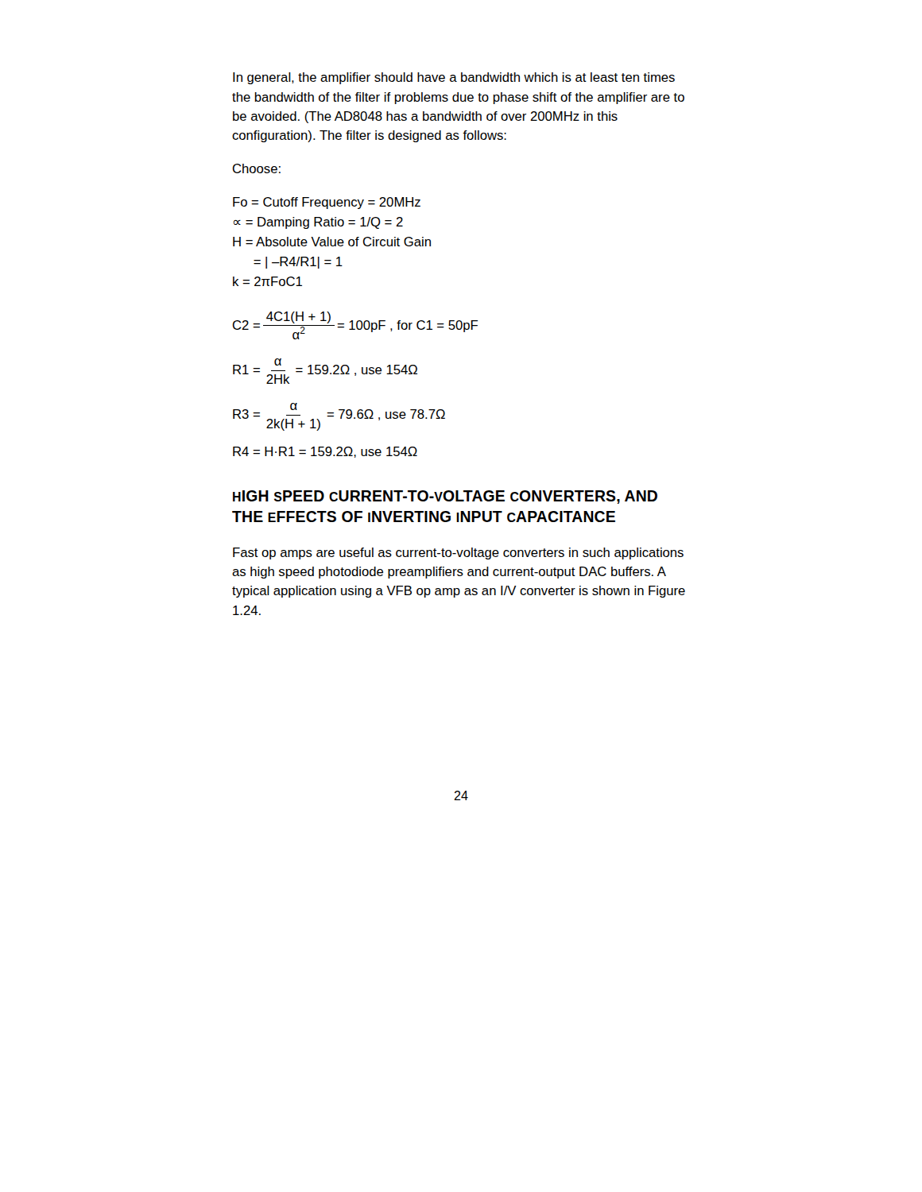In general, the amplifier should have a bandwidth which is at least ten times the bandwidth of the filter if problems due to phase shift of the amplifier are to be avoided. (The AD8048 has a bandwidth of over 200MHz in this configuration). The filter is designed as follows:
Choose:
Fo = Cutoff Frequency = 20MHz
∝ = Damping Ratio = 1/Q = 2
H = Absolute Value of Circuit Gain
= | –R4/R1| = 1
k = 2πFoC1
C2 = 4C1(H + 1) α2 = 100pF , for C1 = 50pF
R1 = α 2Hk = 159.2Ω , use 154Ω
R3 = α 2k(H + 1) = 79.6Ω , use 78.7Ω
R4 = H·R1 = 159.2Ω, use 154Ω
HIGH SPEED CURRENT-TO-VOLTAGE CONVERTERS, AND THE EFFECTS OF INVERTING INPUT CAPACITANCE
Fast op amps are useful as current-to-voltage converters in such applications as high speed photodiode preamplifiers and current-output DAC buffers. A typical application using a VFB op amp as an I/V converter is shown in Figure 1.24.
24